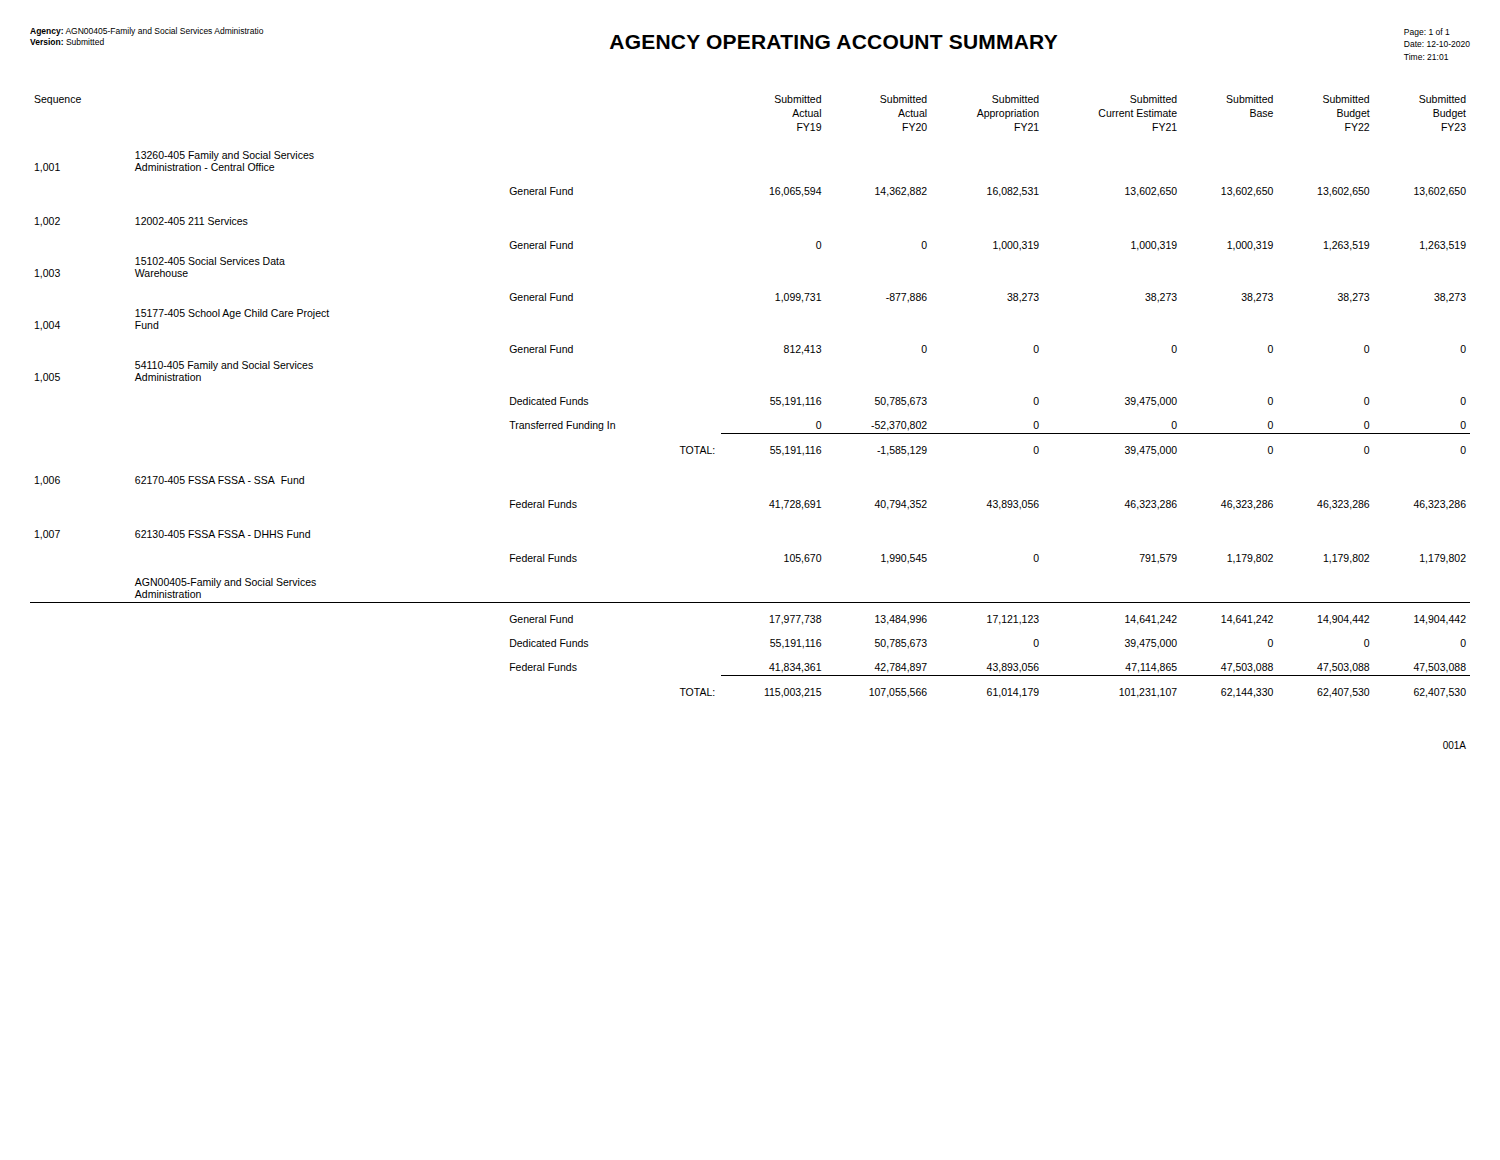Agency: AGN00405-Family and Social Services Administratio
Version: Submitted
AGENCY OPERATING ACCOUNT SUMMARY
Page: 1 of 1
Date: 12-10-2020
Time: 21:01
| Sequence | | | Submitted | Submitted | Submitted | Submitted | Submitted | Submitted | Submitted |
| --- | --- | --- | --- | --- | --- | --- | --- | --- | --- |
| | | | Actual | Actual | Appropriation | Current Estimate | Base | Budget | Budget |
| | | | FY19 | FY20 | FY21 | FY21 | | FY22 | FY23 |
| 1,001 | 13260-405 Family and Social Services Administration - Central Office | | | | | | | | |
| | | General Fund | 16,065,594 | 14,362,882 | 16,082,531 | 13,602,650 | 13,602,650 | 13,602,650 | 13,602,650 |
| 1,002 | 12002-405 211 Services | | | | | | | | |
| | | General Fund | 0 | 0 | 1,000,319 | 1,000,319 | 1,000,319 | 1,263,519 | 1,263,519 |
| 1,003 | 15102-405 Social Services Data Warehouse | | | | | | | | |
| | | General Fund | 1,099,731 | -877,886 | 38,273 | 38,273 | 38,273 | 38,273 | 38,273 |
| 1,004 | 15177-405 School Age Child Care Project Fund | | | | | | | | |
| | | General Fund | 812,413 | 0 | 0 | 0 | 0 | 0 | 0 |
| 1,005 | 54110-405 Family and Social Services Administration | | | | | | | | |
| | | Dedicated Funds | 55,191,116 | 50,785,673 | 0 | 39,475,000 | 0 | 0 | 0 |
| | | Transferred Funding In | 0 | -52,370,802 | 0 | 0 | 0 | 0 | 0 |
| | | TOTAL: | 55,191,116 | -1,585,129 | 0 | 39,475,000 | 0 | 0 | 0 |
| 1,006 | 62170-405 FSSA FSSA - SSA Fund | | | | | | | | |
| | | Federal Funds | 41,728,691 | 40,794,352 | 43,893,056 | 46,323,286 | 46,323,286 | 46,323,286 | 46,323,286 |
| 1,007 | 62130-405 FSSA FSSA - DHHS Fund | | | | | | | | |
| | | Federal Funds | 105,670 | 1,990,545 | 0 | 791,579 | 1,179,802 | 1,179,802 | 1,179,802 |
| | AGN00405-Family and Social Services Administration | | | | | | | | |
| | | General Fund | 17,977,738 | 13,484,996 | 17,121,123 | 14,641,242 | 14,641,242 | 14,904,442 | 14,904,442 |
| | | Dedicated Funds | 55,191,116 | 50,785,673 | 0 | 39,475,000 | 0 | 0 | 0 |
| | | Federal Funds | 41,834,361 | 42,784,897 | 43,893,056 | 47,114,865 | 47,503,088 | 47,503,088 | 47,503,088 |
| | | TOTAL: | 115,003,215 | 107,055,566 | 61,014,179 | 101,231,107 | 62,144,330 | 62,407,530 | 62,407,530 |
001A